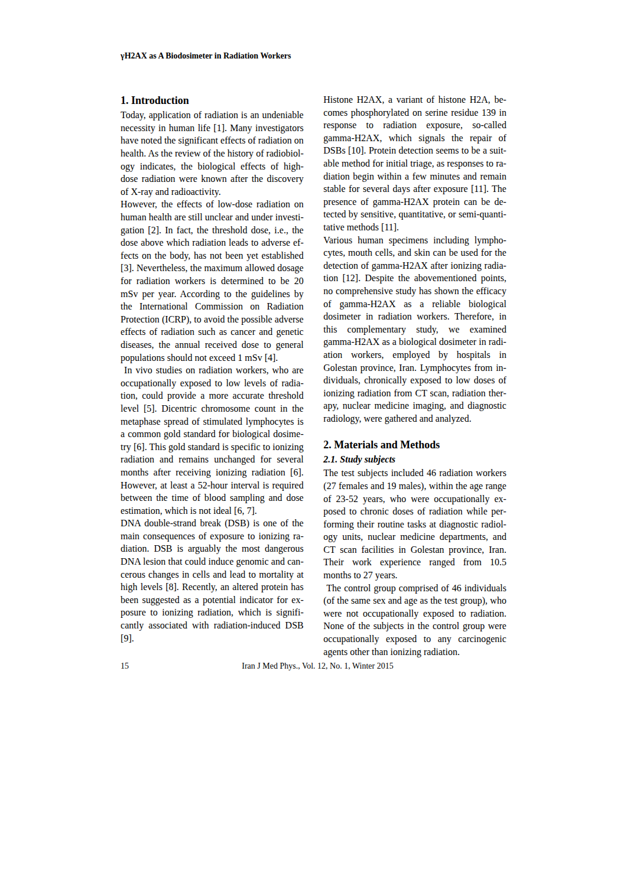γH2AX as A Biodosimeter in Radiation Workers
1. Introduction
Today, application of radiation is an undeniable necessity in human life [1]. Many investigators have noted the significant effects of radiation on health. As the review of the history of radiobiology indicates, the biological effects of high-dose radiation were known after the discovery of X-ray and radioactivity.
However, the effects of low-dose radiation on human health are still unclear and under investigation [2]. In fact, the threshold dose, i.e., the dose above which radiation leads to adverse effects on the body, has not been yet established [3]. Nevertheless, the maximum allowed dosage for radiation workers is determined to be 20 mSv per year. According to the guidelines by the International Commission on Radiation Protection (ICRP), to avoid the possible adverse effects of radiation such as cancer and genetic diseases, the annual received dose to general populations should not exceed 1 mSv [4].
In vivo studies on radiation workers, who are occupationally exposed to low levels of radiation, could provide a more accurate threshold level [5]. Dicentric chromosome count in the metaphase spread of stimulated lymphocytes is a common gold standard for biological dosimetry [6]. This gold standard is specific to ionizing radiation and remains unchanged for several months after receiving ionizing radiation [6]. However, at least a 52-hour interval is required between the time of blood sampling and dose estimation, which is not ideal [6, 7].
DNA double-strand break (DSB) is one of the main consequences of exposure to ionizing radiation. DSB is arguably the most dangerous DNA lesion that could induce genomic and cancerous changes in cells and lead to mortality at high levels [8]. Recently, an altered protein has been suggested as a potential indicator for exposure to ionizing radiation, which is significantly associated with radiation-induced DSB [9].
Histone H2AX, a variant of histone H2A, becomes phosphorylated on serine residue 139 in response to radiation exposure, so-called gamma-H2AX, which signals the repair of DSBs [10]. Protein detection seems to be a suitable method for initial triage, as responses to radiation begin within a few minutes and remain stable for several days after exposure [11]. The presence of gamma-H2AX protein can be detected by sensitive, quantitative, or semi-quantitative methods [11].
Various human specimens including lymphocytes, mouth cells, and skin can be used for the detection of gamma-H2AX after ionizing radiation [12]. Despite the abovementioned points, no comprehensive study has shown the efficacy of gamma-H2AX as a reliable biological dosimeter in radiation workers. Therefore, in this complementary study, we examined gamma-H2AX as a biological dosimeter in radiation workers, employed by hospitals in Golestan province, Iran. Lymphocytes from individuals, chronically exposed to low doses of ionizing radiation from CT scan, radiation therapy, nuclear medicine imaging, and diagnostic radiology, were gathered and analyzed.
2. Materials and Methods
2.1. Study subjects
The test subjects included 46 radiation workers (27 females and 19 males), within the age range of 23-52 years, who were occupationally exposed to chronic doses of radiation while performing their routine tasks at diagnostic radiology units, nuclear medicine departments, and CT scan facilities in Golestan province, Iran. Their work experience ranged from 10.5 months to 27 years.
The control group comprised of 46 individuals (of the same sex and age as the test group), who were not occupationally exposed to radiation. None of the subjects in the control group were occupationally exposed to any carcinogenic agents other than ionizing radiation.
15
Iran J Med Phys., Vol. 12, No. 1, Winter 2015